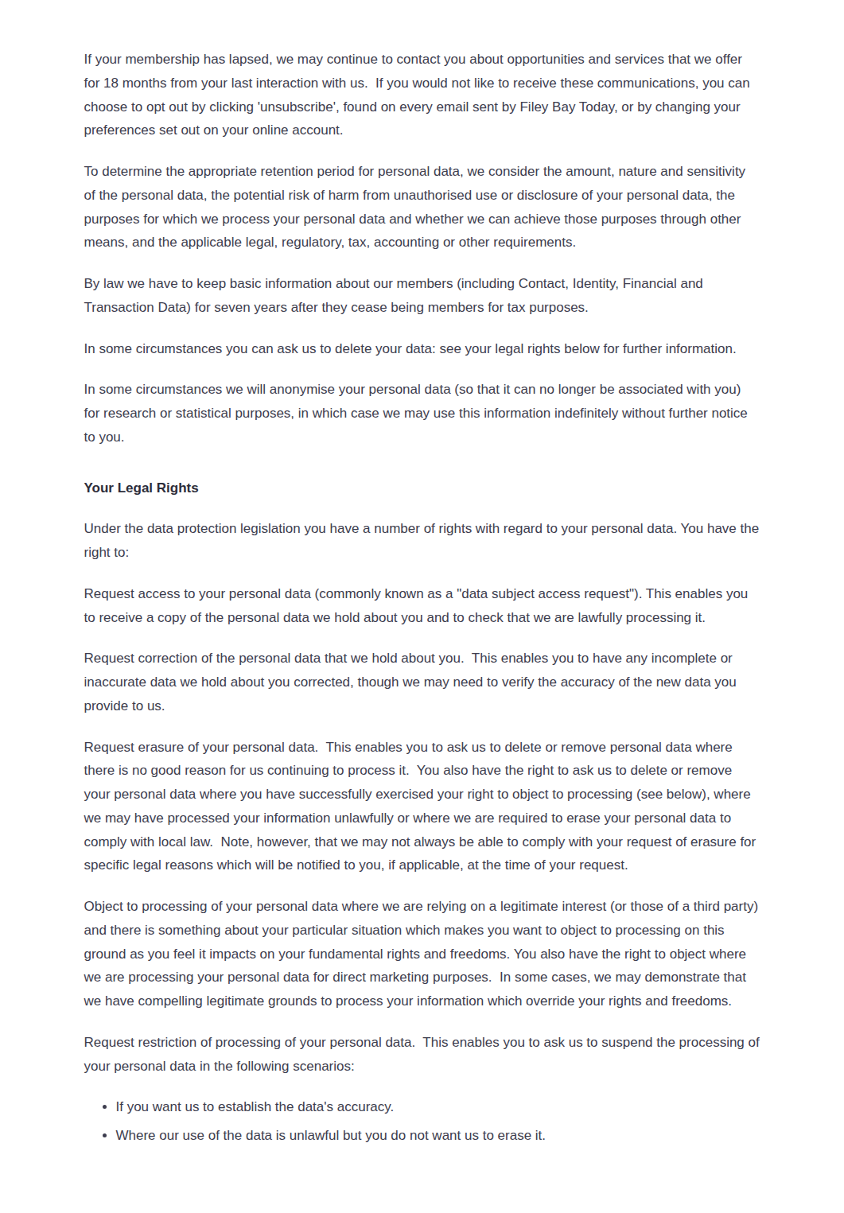If your membership has lapsed, we may continue to contact you about opportunities and services that we offer for 18 months from your last interaction with us. If you would not like to receive these communications, you can choose to opt out by clicking 'unsubscribe', found on every email sent by Filey Bay Today, or by changing your preferences set out on your online account.
To determine the appropriate retention period for personal data, we consider the amount, nature and sensitivity of the personal data, the potential risk of harm from unauthorised use or disclosure of your personal data, the purposes for which we process your personal data and whether we can achieve those purposes through other means, and the applicable legal, regulatory, tax, accounting or other requirements.
By law we have to keep basic information about our members (including Contact, Identity, Financial and Transaction Data) for seven years after they cease being members for tax purposes.
In some circumstances you can ask us to delete your data: see your legal rights below for further information.
In some circumstances we will anonymise your personal data (so that it can no longer be associated with you) for research or statistical purposes, in which case we may use this information indefinitely without further notice to you.
Your Legal Rights
Under the data protection legislation you have a number of rights with regard to your personal data. You have the right to:
Request access to your personal data (commonly known as a "data subject access request"). This enables you to receive a copy of the personal data we hold about you and to check that we are lawfully processing it.
Request correction of the personal data that we hold about you. This enables you to have any incomplete or inaccurate data we hold about you corrected, though we may need to verify the accuracy of the new data you provide to us.
Request erasure of your personal data. This enables you to ask us to delete or remove personal data where there is no good reason for us continuing to process it. You also have the right to ask us to delete or remove your personal data where you have successfully exercised your right to object to processing (see below), where we may have processed your information unlawfully or where we are required to erase your personal data to comply with local law. Note, however, that we may not always be able to comply with your request of erasure for specific legal reasons which will be notified to you, if applicable, at the time of your request.
Object to processing of your personal data where we are relying on a legitimate interest (or those of a third party) and there is something about your particular situation which makes you want to object to processing on this ground as you feel it impacts on your fundamental rights and freedoms. You also have the right to object where we are processing your personal data for direct marketing purposes. In some cases, we may demonstrate that we have compelling legitimate grounds to process your information which override your rights and freedoms.
Request restriction of processing of your personal data. This enables you to ask us to suspend the processing of your personal data in the following scenarios:
If you want us to establish the data's accuracy.
Where our use of the data is unlawful but you do not want us to erase it.